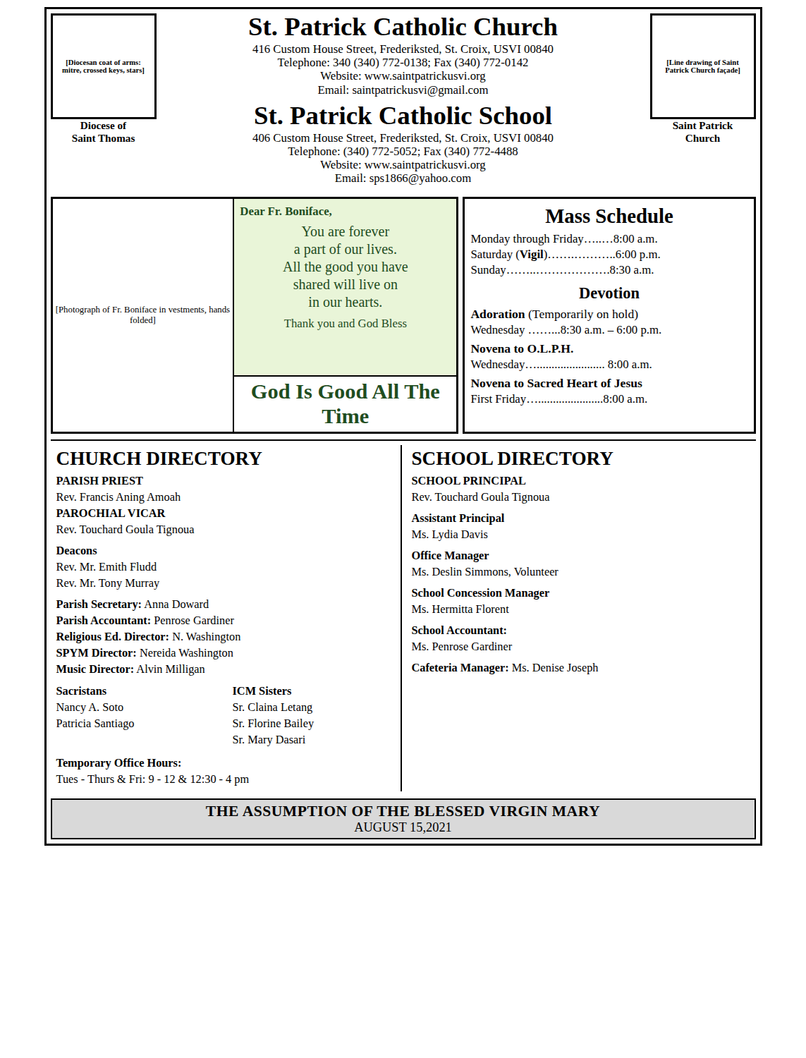[Diocesan coat of arms: mitre, crossed keys, stars]
Diocese of
Saint Thomas
St. Patrick Catholic Church
416 Custom House Street, Frederiksted, St. Croix, USVI 00840
Telephone: 340 (340) 772-0138; Fax (340) 772-0142
Website: www.saintpatrickusvi.org
Email: saintpatrickusvi@gmail.com
St. Patrick Catholic School
406 Custom House Street, Frederiksted, St. Croix, USVI 00840
Telephone: (340) 772-5052; Fax (340) 772-4488
Website: www.saintpatrickusvi.org
Email: sps1866@yahoo.com
[Line drawing of Saint Patrick Church façade]
Saint Patrick
Church
[Photograph of Fr. Boniface in vestments, hands folded]
Dear Fr. Boniface,
You are forever
a part of our lives.
All the good you have
shared will live on
in our hearts.
Thank you and God Bless
God Is Good All The Time
Mass Schedule
Monday through Friday…..…8:00 a.m.
Saturday (Vigil)…….………..6:00 p.m.
Sunday……..……………….8:30 a.m.
Devotion
Adoration (Temporarily on hold)
Wednesday ……...8:30 a.m. – 6:00 p.m.
Novena to O.L.P.H.
Wednesday…....................... 8:00 a.m.
Novena to Sacred Heart of Jesus
First Friday…......................8:00 a.m.
CHURCH DIRECTORY
PARISH PRIEST
Rev. Francis Aning Amoah
PAROCHIAL VICAR
Rev. Touchard Goula Tignoua
Deacons
Rev. Mr. Emith Fludd
Rev. Mr. Tony Murray
Parish Secretary: Anna Doward
Parish Accountant: Penrose Gardiner
Religious Ed. Director: N. Washington
SPYM Director: Nereida Washington
Music Director: Alvin Milligan
Sacristans
Nancy A. Soto
Patricia Santiago
ICM Sisters
Sr. Claina Letang
Sr. Florine Bailey
Sr. Mary Dasari
Temporary Office Hours:
Tues - Thurs & Fri: 9 - 12 & 12:30 - 4 pm
SCHOOL DIRECTORY
SCHOOL PRINCIPAL
Rev. Touchard Goula Tignoua
Assistant Principal
Ms. Lydia Davis
Office Manager
Ms. Deslin Simmons, Volunteer
School Concession Manager
Ms. Hermitta Florent
School Accountant:
Ms. Penrose Gardiner
Cafeteria Manager: Ms. Denise Joseph
THE ASSUMPTION OF THE BLESSED VIRGIN MARY
AUGUST 15,2021